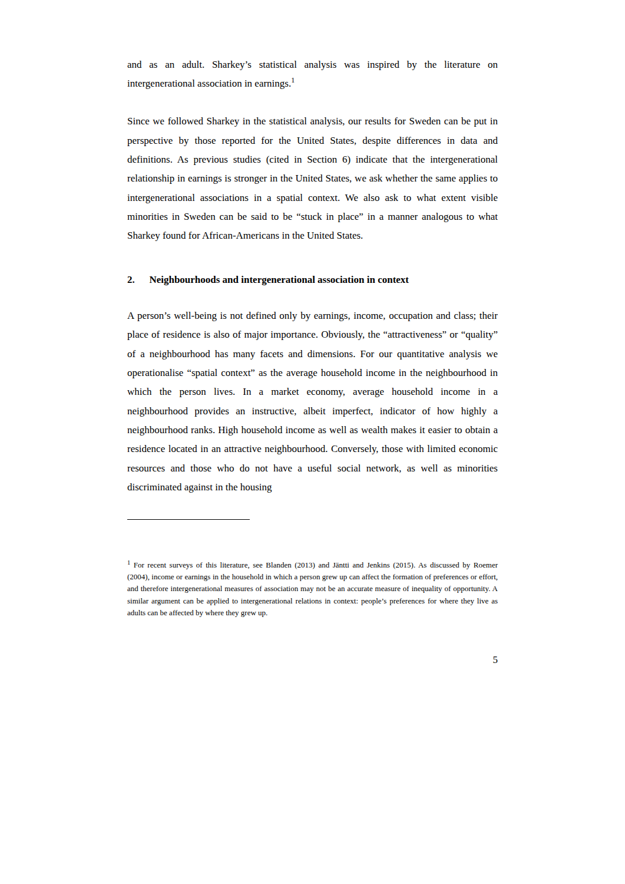and as an adult. Sharkey’s statistical analysis was inspired by the literature on intergenerational association in earnings.1
Since we followed Sharkey in the statistical analysis, our results for Sweden can be put in perspective by those reported for the United States, despite differences in data and definitions. As previous studies (cited in Section 6) indicate that the intergenerational relationship in earnings is stronger in the United States, we ask whether the same applies to intergenerational associations in a spatial context. We also ask to what extent visible minorities in Sweden can be said to be “stuck in place” in a manner analogous to what Sharkey found for African-Americans in the United States.
2. Neighbourhoods and intergenerational association in context
A person’s well-being is not defined only by earnings, income, occupation and class; their place of residence is also of major importance. Obviously, the “attractiveness” or “quality” of a neighbourhood has many facets and dimensions. For our quantitative analysis we operationalise “spatial context” as the average household income in the neighbourhood in which the person lives. In a market economy, average household income in a neighbourhood provides an instructive, albeit imperfect, indicator of how highly a neighbourhood ranks. High household income as well as wealth makes it easier to obtain a residence located in an attractive neighbourhood. Conversely, those with limited economic resources and those who do not have a useful social network, as well as minorities discriminated against in the housing
1 For recent surveys of this literature, see Blanden (2013) and Jäntti and Jenkins (2015). As discussed by Roemer (2004), income or earnings in the household in which a person grew up can affect the formation of preferences or effort, and therefore intergenerational measures of association may not be an accurate measure of inequality of opportunity. A similar argument can be applied to intergenerational relations in context: people’s preferences for where they live as adults can be affected by where they grew up.
5